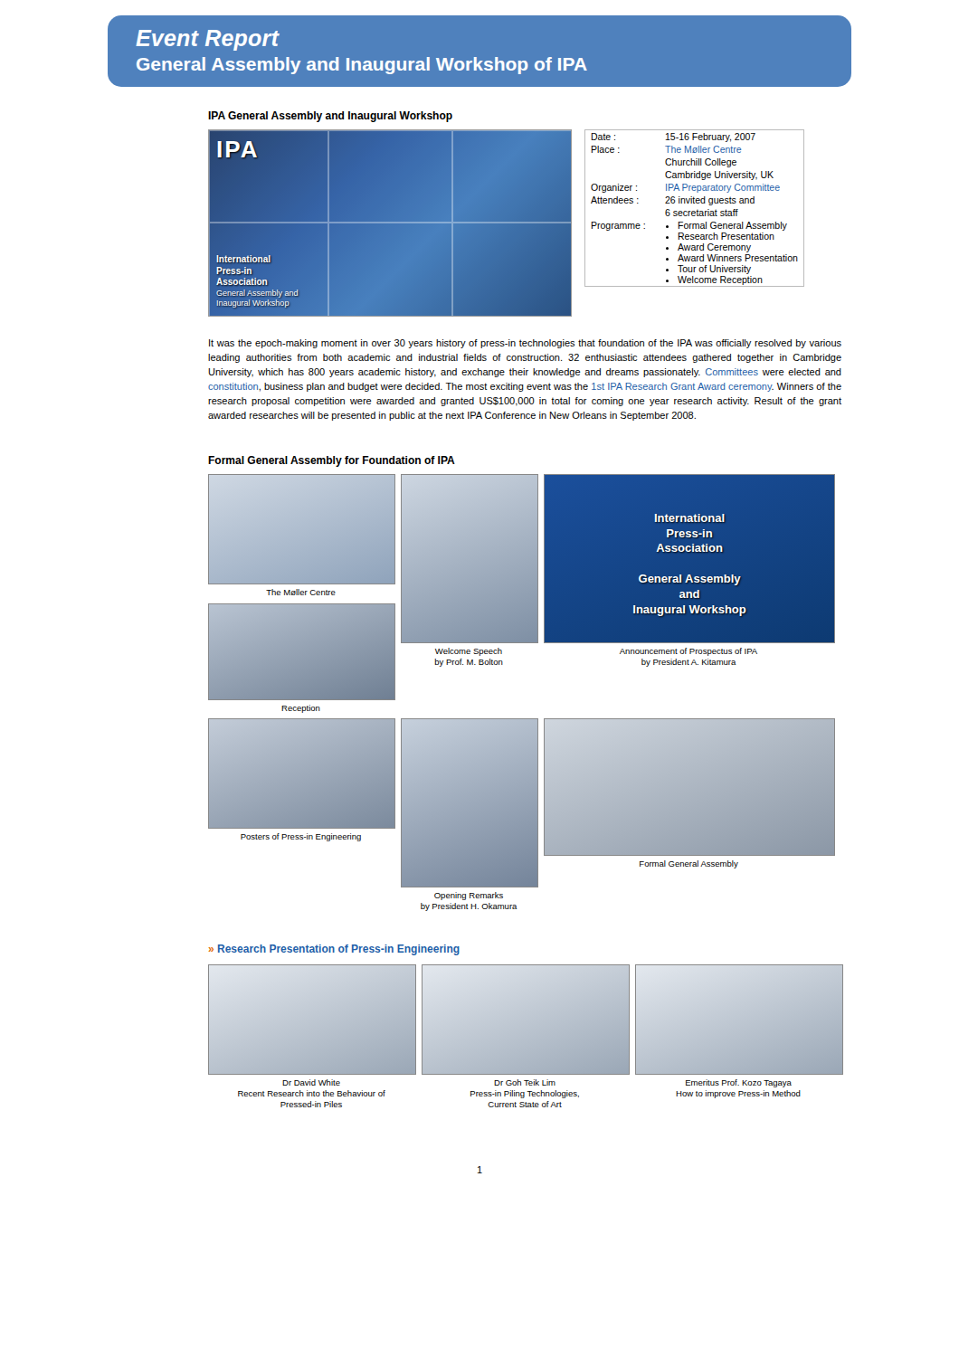Event Report
General Assembly and Inaugural Workshop of IPA
IPA General Assembly and Inaugural Workshop
IPA
International Press-in Association General Assembly and
Inaugural Workshop
| Date : | 15-16 February, 2007 |
| Place : | The Møller Centre |
| | Churchill College |
| | Cambridge University, UK |
| Organizer : | IPA Preparatory Committee |
| Attendees : | 26 invited guests and |
| | 6 secretariat staff |
| Programme : | Formal General Assembly Research Presentation Award Ceremony Award Winners Presentation Tour of University Welcome Reception |
It was the epoch-making moment in over 30 years history of press-in technologies that foundation of the IPA was officially resolved by various leading authorities from both academic and industrial fields of construction. 32 enthusiastic attendees gathered together in Cambridge University, which has 800 years academic history, and exchange their knowledge and dreams passionately. Committees were elected and constitution, business plan and budget were decided. The most exciting event was the 1st IPA Research Grant Award ceremony. Winners of the research proposal competition were awarded and granted US$100,000 in total for coming one year research activity. Result of the grant awarded researches will be presented in public at the next IPA Conference in New Orleans in September 2008.
Formal General Assembly for Foundation of IPA
The Møller Centre
Welcome Speech
by Prof. M. Bolton
International
Press-in
Association
General Assembly
and
Inaugural Workshop
Announcement of Prospectus of IPA
by President A. Kitamura
Reception
Posters of Press-in Engineering
Opening Remarks
by President H. Okamura
Formal General Assembly
» Research Presentation of Press-in Engineering
Dr David White
Recent Research into the Behaviour of
Pressed-in Piles
Dr Goh Teik Lim
Press-in Piling Technologies,
Current State of Art
Emeritus Prof. Kozo Tagaya
How to improve Press-in Method
1